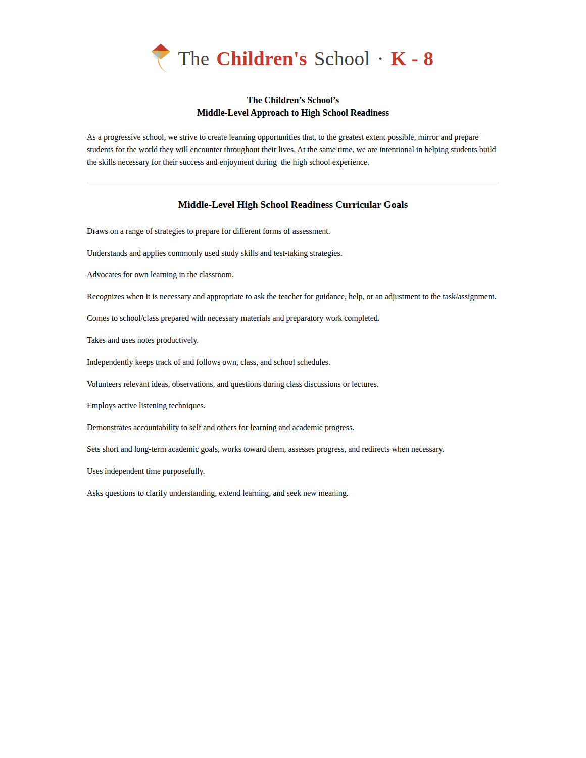The Children's School · K - 8
The Children’s School’s
Middle-Level Approach to High School Readiness
As a progressive school, we strive to create learning opportunities that, to the greatest extent possible, mirror and prepare students for the world they will encounter throughout their lives. At the same time, we are intentional in helping students build the skills necessary for their success and enjoyment during the high school experience.
Middle-Level High School Readiness Curricular Goals
Draws on a range of strategies to prepare for different forms of assessment.
Understands and applies commonly used study skills and test-taking strategies.
Advocates for own learning in the classroom.
Recognizes when it is necessary and appropriate to ask the teacher for guidance, help, or an adjustment to the task/assignment.
Comes to school/class prepared with necessary materials and preparatory work completed.
Takes and uses notes productively.
Independently keeps track of and follows own, class, and school schedules.
Volunteers relevant ideas, observations, and questions during class discussions or lectures.
Employs active listening techniques.
Demonstrates accountability to self and others for learning and academic progress.
Sets short and long-term academic goals, works toward them, assesses progress, and redirects when necessary.
Uses independent time purposefully.
Asks questions to clarify understanding, extend learning, and seek new meaning.